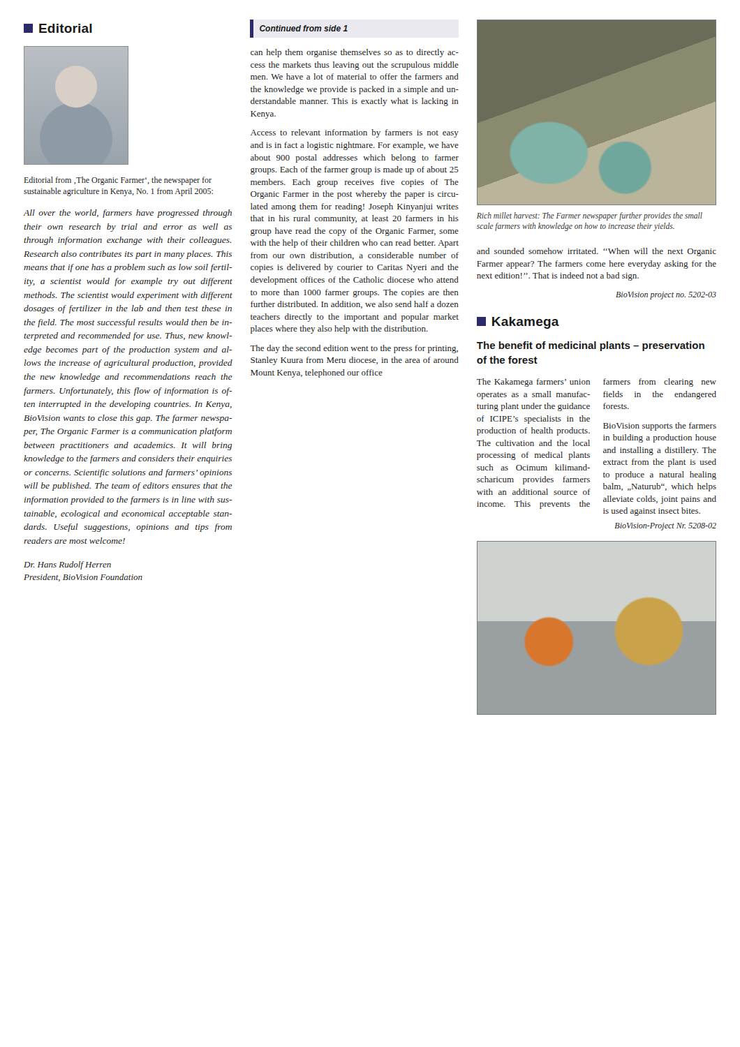Editorial
Editorial from ‚The Organic Farmer‘, the newspaper for sustainable agriculture in Kenya, No. 1 from April 2005:
All over the world, farmers have progressed through their own research by trial and error as well as through information exchange with their colleagues. Research also contributes its part in many places. This means that if one has a problem such as low soil fertility, a scientist would for example try out different methods. The scientist would experiment with different dosages of fertilizer in the lab and then test these in the field. The most successful results would then be interpreted and recommended for use. Thus, new knowledge becomes part of the production system and allows the increase of agricultural production, provided the new knowledge and recommendations reach the farmers. Unfortunately, this flow of information is often interrupted in the developing countries. In Kenya, BioVision wants to close this gap. The farmer newspaper, The Organic Farmer is a communication platform between practitioners and academics. It will bring knowledge to the farmers and considers their enquiries or concerns. Scientific solutions and farmers’ opinions will be published. The team of editors ensures that the information provided to the farmers is in line with sustainable, ecological and economical acceptable standards. Useful suggestions, opinions and tips from readers are most welcome!
Dr. Hans Rudolf Herren
President, BioVision Foundation
Continued from side 1
can help them organise themselves so as to directly access the markets thus leaving out the scrupulous middle men. We have a lot of material to offer the farmers and the knowledge we provide is packed in a simple and understandable manner. This is exactly what is lacking in Kenya.
Access to relevant information by farmers is not easy and is in fact a logistic nightmare. For example, we have about 900 postal addresses which belong to farmer groups. Each of the farmer group is made up of about 25 members. Each group receives five copies of The Organic Farmer in the post whereby the paper is circulated among them for reading! Joseph Kinyanjui writes that in his rural community, at least 20 farmers in his group have read the copy of the Organic Farmer, some with the help of their children who can read better. Apart from our own distribution, a considerable number of copies is delivered by courier to Caritas Nyeri and the development offices of the Catholic diocese who attend to more than 1000 farmer groups. The copies are then further distributed. In addition, we also send half a dozen teachers directly to the important and popular market places where they also help with the distribution.
The day the second edition went to the press for printing, Stanley Kuura from Meru diocese, in the area of around Mount Kenya, telephoned our office
Rich millet harvest: The Farmer newspaper further provides the small scale farmers with knowledge on how to increase their yields.
and sounded somehow irritated. ‘‘When will the next Organic Farmer appear? The farmers come here everyday asking for the next edition!’’. That is indeed not a bad sign.
BioVision project no. 5202-03
Kakamega
The benefit of medicinal plants – preservation of the forest
The Kakamega farmers’ union operates as a small manufacturing plant under the guidance of ICIPE’s specialists in the production of health products. The cultivation and the local processing of medical plants such as Ocimum kilimandscharicum provides farmers with an additional source of income. This prevents the farmers from clearing new fields in the endangered forests.
BioVision supports the farmers in building a production house and installing a distillery. The extract from the plant is used to produce a natural healing balm, „Naturub“, which helps alleviate colds, joint pains and is used against insect bites.
BioVision-Project Nr. 5208-02